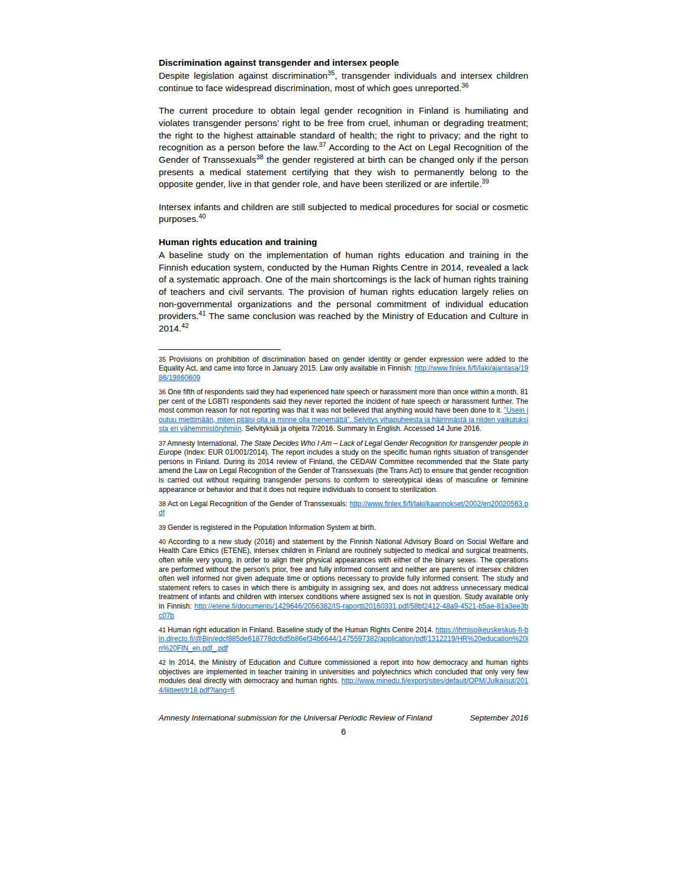Discrimination against transgender and intersex people
Despite legislation against discrimination35, transgender individuals and intersex children continue to face widespread discrimination, most of which goes unreported.36
The current procedure to obtain legal gender recognition in Finland is humiliating and violates transgender persons’ right to be free from cruel, inhuman or degrading treatment; the right to the highest attainable standard of health; the right to privacy; and the right to recognition as a person before the law.37 According to the Act on Legal Recognition of the Gender of Transsexuals38 the gender registered at birth can be changed only if the person presents a medical statement certifying that they wish to permanently belong to the opposite gender, live in that gender role, and have been sterilized or are infertile.39
Intersex infants and children are still subjected to medical procedures for social or cosmetic purposes.40
Human rights education and training
A baseline study on the implementation of human rights education and training in the Finnish education system, conducted by the Human Rights Centre in 2014, revealed a lack of a systematic approach. One of the main shortcomings is the lack of human rights training of teachers and civil servants. The provision of human rights education largely relies on non-governmental organizations and the personal commitment of individual education providers.41 The same conclusion was reached by the Ministry of Education and Culture in 2014.42
35 Provisions on prohibition of discrimination based on gender identity or gender expression were added to the Equality Act, and came into force in January 2015. Law only available in Finnish: http://www.finlex.fi/fi/laki/ajantasa/1986/19860609
36 One fifth of respondents said they had experienced hate speech or harassment more than once within a month. 81 per cent of the LGBTI respondents said they never reported the incident of hate speech or harassment further. The most common reason for not reporting was that it was not believed that anything would have been done to it. ”Usein joutuu miettimään, miten pitäisi olla ja minne olla menemättä”. Selvitys vihapuheesta ja häirinnästä ja niiden vaikutuksista eri vähemmistöryhmiin. Selvityksiä ja ohjeita 7/2016. Summary in English. Accessed 14 June 2016.
37 Amnesty International, The State Decides Who I Am – Lack of Legal Gender Recognition for transgender people in Europe (Index: EUR 01/001/2014). The report includes a study on the specific human rights situation of transgender persons in Finland. During its 2014 review of Finland, the CEDAW Committee recommended that the State party amend the Law on Legal Recognition of the Gender of Transsexuals (the Trans Act) to ensure that gender recognition is carried out without requiring transgender persons to conform to stereotypical ideas of masculine or feminine appearance or behavior and that it does not require individuals to consent to sterilization.
38 Act on Legal Recognition of the Gender of Transsexuals: http://www.finlex.fi/fi/laki/kaannokset/2002/en20020563.pdf
39 Gender is registered in the Population Information System at birth.
40 According to a new study (2016) and statement by the Finnish National Advisory Board on Social Welfare and Health Care Ethics (ETENE), intersex children in Finland are routinely subjected to medical and surgical treatments, often while very young, in order to align their physical appearances with either of the binary sexes. The operations are performed without the person’s prior, free and fully informed consent and neither are parents of intersex children often well informed nor given adequate time or options necessary to provide fully informed consent. The study and statement refers to cases in which there is ambiguity in assigning sex, and does not address unnecessary medical treatment of infants and children with intersex conditions where assigned sex is not in question. Study available only in Finnish: http://etene.fi/documents/1429646/2056382/IS-raportti20160331.pdf/58bf2412-48a9-4521-b5ae-81a3ee3bc07b
41 Human right education in Finland. Baseline study of the Human Rights Centre 2014. https://ihmisoikeuskeskus-fi-bin.directo.fi/@Bin/edcf885de618778dc6d5b86ef34b6644/1475597382/application/pdf/1312219/HR%20education%20in%20FIN_en.pdf_.pdf
42 In 2014, the Ministry of Education and Culture commissioned a report into how democracy and human rights objectives are implemented in teacher training in universities and polytechnics which concluded that only very few modules deal directly with democracy and human rights. http://www.minedu.fi/export/sites/default/OPM/Julkaisut/2014/liitteet/tr18.pdf?lang=fi
Amnesty International submission for the Universal Periodic Review of Finland September 2016
6